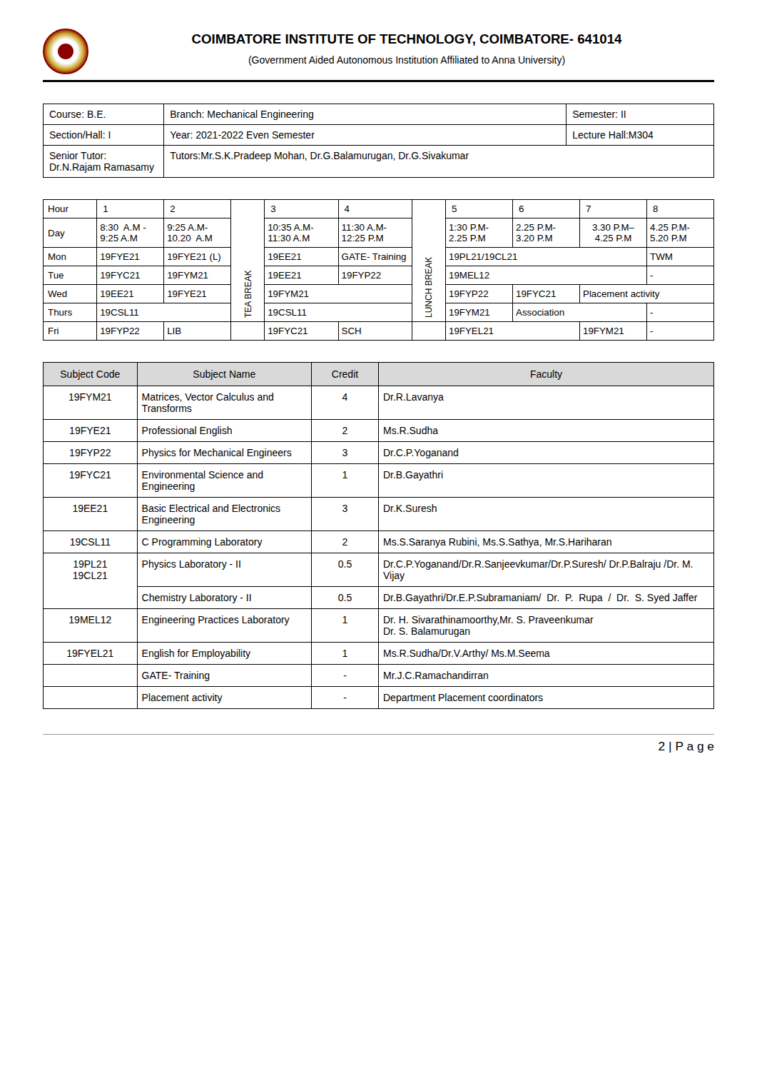COIMBATORE INSTITUTE OF TECHNOLOGY, COIMBATORE- 641014
(Government Aided Autonomous Institution Affiliated to Anna University)
| Course: B.E. | Branch: Mechanical Engineering | Semester: II |
| Section/Hall: I | Year: 2021-2022 Even Semester | Lecture Hall:M304 |
| Senior Tutor: Dr.N.Rajam Ramasamy | Tutors:Mr.S.K.Pradeep Mohan, Dr.G.Balamurugan, Dr.G.Sivakumar |
| Hour | 1 | 2 | TEA BREAK | 3 | 4 | LUNCH BREAK | 5 | 6 | 7 | 8 |
| Day | 8:30 A.M - 9:25 A.M | 9:25 A.M- 10.20 A.M | 10:35 A.M- 11:30 A.M | 11:30 A.M- 12:25 P.M | 1:30 P.M- 2.25 P.M | 2.25 P.M- 3.20 P.M | 3.30 P.M– 4.25 P.M | 4.25 P.M- 5.20 P.M |
| Mon | 19FYE21 | 19FYE21 (L) | 19EE21 | GATE- Training | 19PL21/19CL21 | TWM |
| Tue | 19FYC21 | 19FYM21 | 19EE21 | 19FYP22 | 19MEL12 | - |
| Wed | 19EE21 | 19FYE21 | 19FYM21 | 19FYP22 | 19FYC21 | Placement activity |
| Thurs | 19CSL11 | 19CSL11 | 19FYM21 | Association | - |
| Fri | 19FYP22 | LIB | | 19FYC21 | SCH | | 19FYEL21 | 19FYM21 | - |
| Subject Code | Subject Name | Credit | Faculty |
| --- | --- | --- | --- |
| 19FYM21 | Matrices, Vector Calculus and Transforms | 4 | Dr.R.Lavanya |
| 19FYE21 | Professional English | 2 | Ms.R.Sudha |
| 19FYP22 | Physics for Mechanical Engineers | 3 | Dr.C.P.Yoganand |
| 19FYC21 | Environmental Science and Engineering | 1 | Dr.B.Gayathri |
| 19EE21 | Basic Electrical and Electronics Engineering | 3 | Dr.K.Suresh |
| 19CSL11 | C Programming Laboratory | 2 | Ms.S.Saranya Rubini, Ms.S.Sathya, Mr.S.Hariharan |
| 19PL21 19CL21 | Physics Laboratory - II | 0.5 | Dr.C.P.Yoganand/Dr.R.Sanjeevkumar/Dr.P.Suresh/ Dr.P.Balraju /Dr. M. Vijay |
| Chemistry Laboratory - II | 0.5 | Dr.B.Gayathri/Dr.E.P.Subramaniam/ Dr. P. Rupa / Dr. S. Syed Jaffer |
| 19MEL12 | Engineering Practices Laboratory | 1 | Dr. H. Sivarathinamoorthy,Mr. S. Praveenkumar Dr. S. Balamurugan |
| 19FYEL21 | English for Employability | 1 | Ms.R.Sudha/Dr.V.Arthy/ Ms.M.Seema |
| | GATE- Training | - | Mr.J.C.Ramachandirran |
| | Placement activity | - | Department Placement coordinators |
2 | P a g e